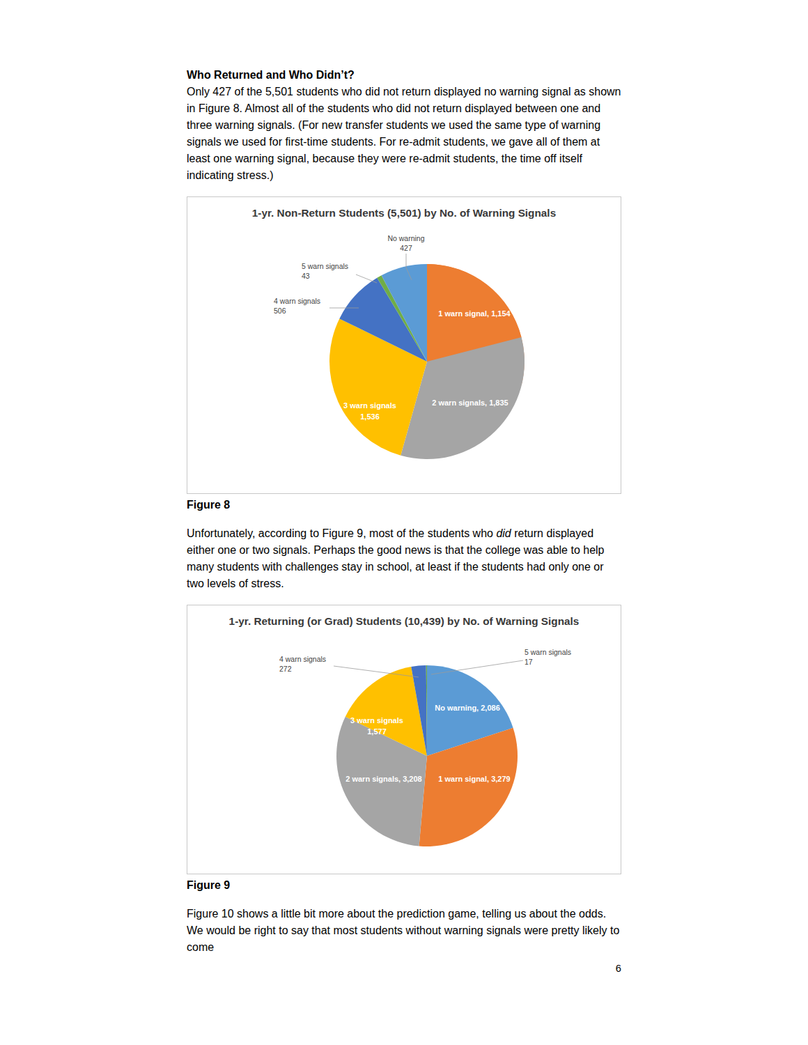Who Returned and Who Didn’t?
Only 427 of the 5,501 students who did not return displayed no warning signal as shown in Figure 8. Almost all of the students who did not return displayed between one and three warning signals. (For new transfer students we used the same type of warning signals we used for first-time students. For re-admit students, we gave all of them at least one warning signal, because they were re-admit students, the time off itself indicating stress.)
1-yr. Non-Return Students (5,501) by No. of Warning Signals
1 warn signal, 1,154 2 warn signals, 1,835 3 warn signals 1,536 No warning 427 5 warn signals 43 4 warn signals 506
Figure 8
Unfortunately, according to Figure 9, most of the students who did return displayed either one or two signals. Perhaps the good news is that the college was able to help many students with challenges stay in school, at least if the students had only one or two levels of stress.
1-yr. Returning (or Grad) Students (10,439) by No. of Warning Signals
No warning, 2,086 1 warn signal, 3,279 2 warn signals, 3,208 3 warn signals 1,577 4 warn signals 272 5 warn signals 17
Figure 9
Figure 10 shows a little bit more about the prediction game, telling us about the odds. We would be right to say that most students without warning signals were pretty likely to come
6